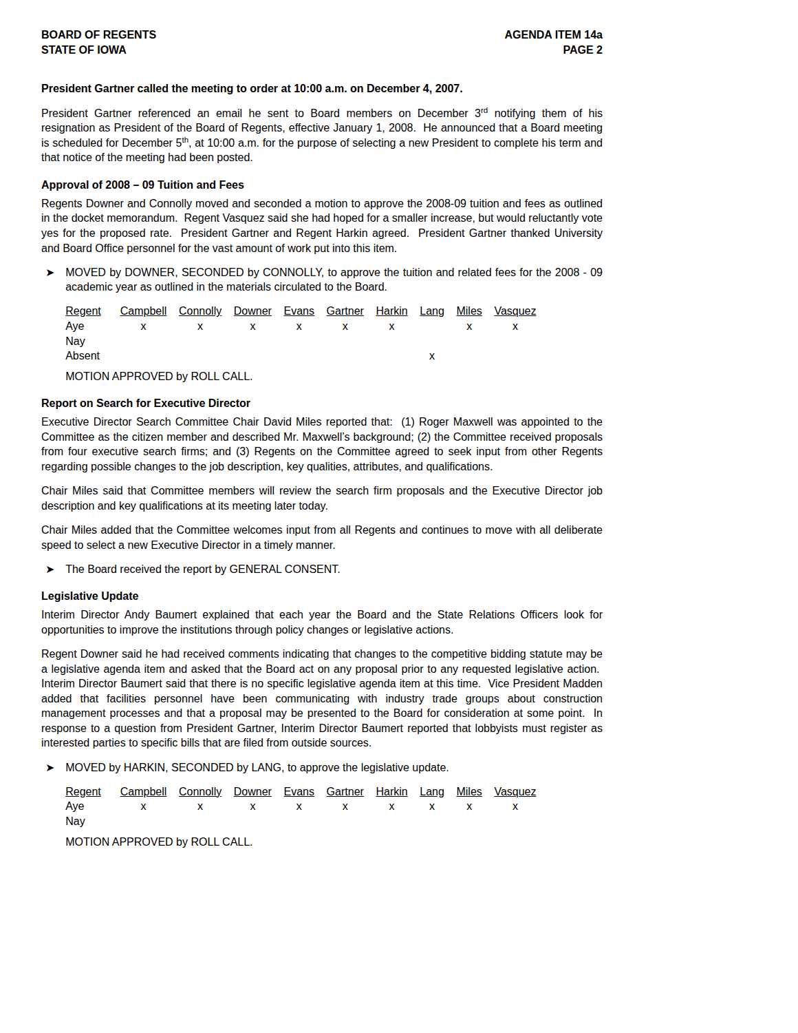BOARD OF REGENTS STATE OF IOWA
AGENDA ITEM 14a PAGE 2
President Gartner called the meeting to order at 10:00 a.m. on December 4, 2007.
President Gartner referenced an email he sent to Board members on December 3rd notifying them of his resignation as President of the Board of Regents, effective January 1, 2008. He announced that a Board meeting is scheduled for December 5th, at 10:00 a.m. for the purpose of selecting a new President to complete his term and that notice of the meeting had been posted.
Approval of 2008 – 09 Tuition and Fees
Regents Downer and Connolly moved and seconded a motion to approve the 2008-09 tuition and fees as outlined in the docket memorandum. Regent Vasquez said she had hoped for a smaller increase, but would reluctantly vote yes for the proposed rate. President Gartner and Regent Harkin agreed. President Gartner thanked University and Board Office personnel for the vast amount of work put into this item.
MOVED by DOWNER, SECONDED by CONNOLLY, to approve the tuition and related fees for the 2008 - 09 academic year as outlined in the materials circulated to the Board.
| Regent | Campbell | Connolly | Downer | Evans | Gartner | Harkin | Lang | Miles | Vasquez |
| --- | --- | --- | --- | --- | --- | --- | --- | --- | --- |
| Aye | x | x | x | x | x | x | | x | x |
| Nay | | | | | | | | | |
| Absent | | | | | | | x | | |
MOTION APPROVED by ROLL CALL.
Report on Search for Executive Director
Executive Director Search Committee Chair David Miles reported that: (1) Roger Maxwell was appointed to the Committee as the citizen member and described Mr. Maxwell’s background; (2) the Committee received proposals from four executive search firms; and (3) Regents on the Committee agreed to seek input from other Regents regarding possible changes to the job description, key qualities, attributes, and qualifications.
Chair Miles said that Committee members will review the search firm proposals and the Executive Director job description and key qualifications at its meeting later today.
Chair Miles added that the Committee welcomes input from all Regents and continues to move with all deliberate speed to select a new Executive Director in a timely manner.
The Board received the report by GENERAL CONSENT.
Legislative Update
Interim Director Andy Baumert explained that each year the Board and the State Relations Officers look for opportunities to improve the institutions through policy changes or legislative actions.
Regent Downer said he had received comments indicating that changes to the competitive bidding statute may be a legislative agenda item and asked that the Board act on any proposal prior to any requested legislative action. Interim Director Baumert said that there is no specific legislative agenda item at this time. Vice President Madden added that facilities personnel have been communicating with industry trade groups about construction management processes and that a proposal may be presented to the Board for consideration at some point. In response to a question from President Gartner, Interim Director Baumert reported that lobbyists must register as interested parties to specific bills that are filed from outside sources.
MOVED by HARKIN, SECONDED by LANG, to approve the legislative update.
| Regent | Campbell | Connolly | Downer | Evans | Gartner | Harkin | Lang | Miles | Vasquez |
| --- | --- | --- | --- | --- | --- | --- | --- | --- | --- |
| Aye | x | x | x | x | x | x | x | x | x |
| Nay | | | | | | | | | |
MOTION APPROVED by ROLL CALL.